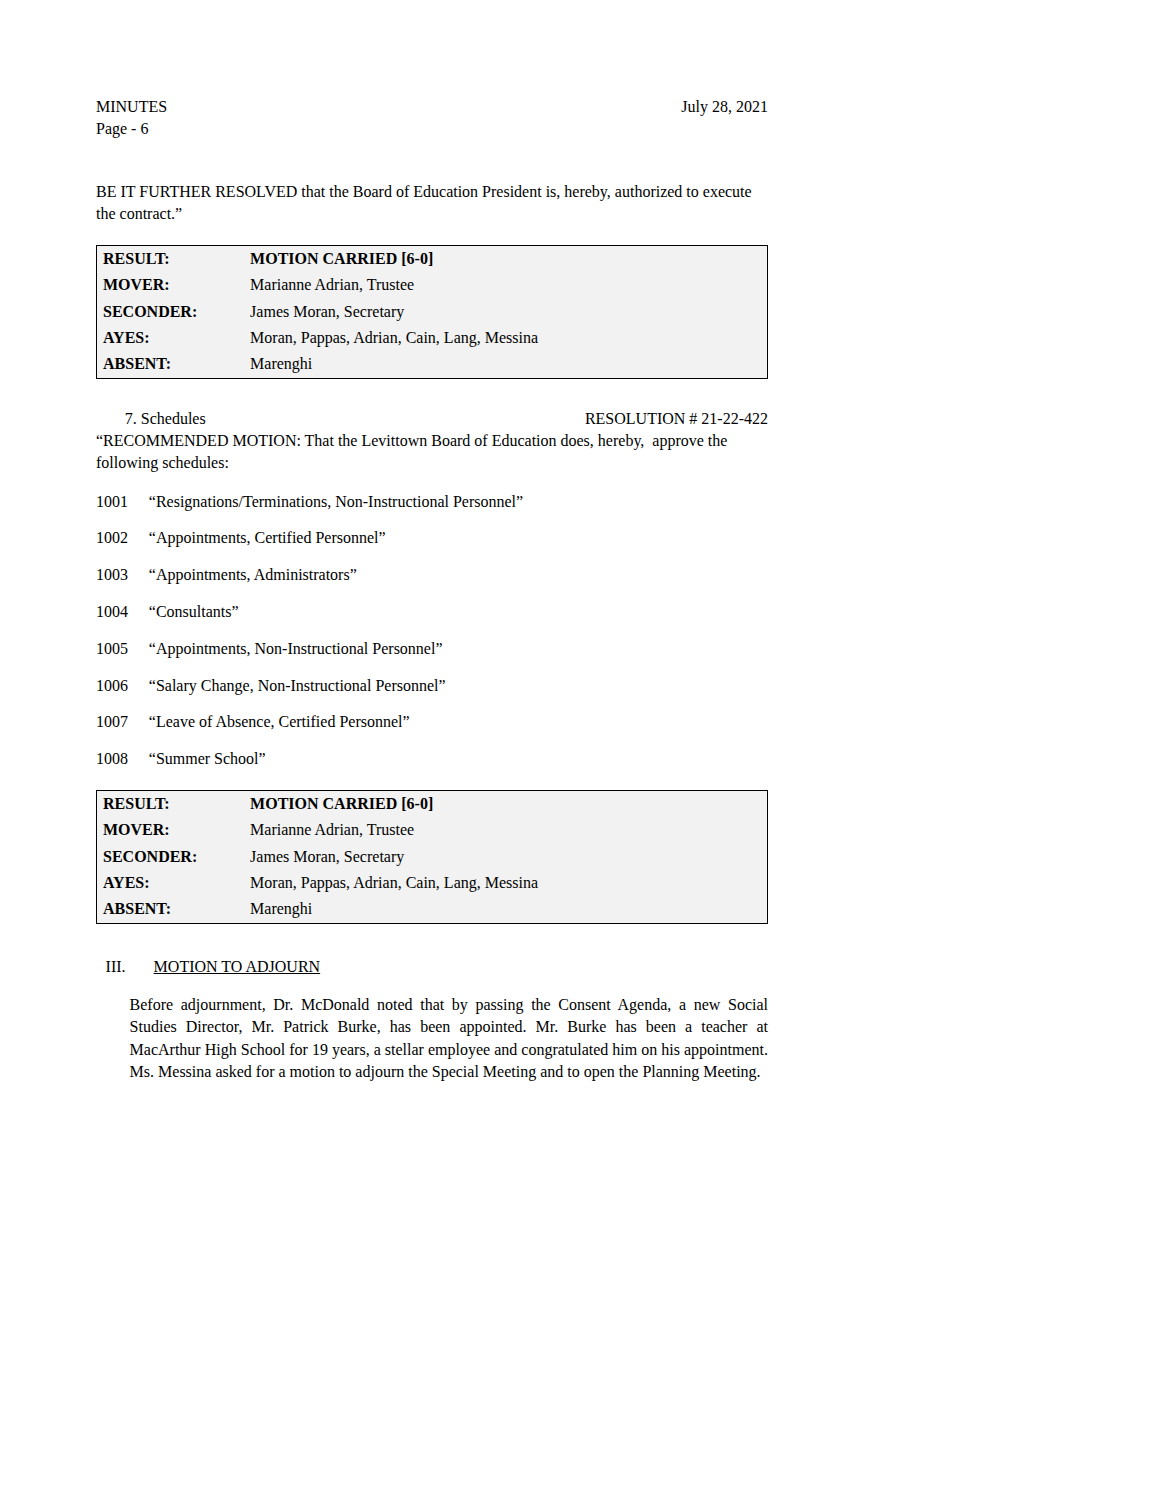MINUTES
Page - 6
July 28, 2021
BE IT FURTHER RESOLVED that the Board of Education President is, hereby, authorized to execute the contract.”
| RESULT: | MOTION CARRIED [6-0] |
| MOVER: | Marianne Adrian, Trustee |
| SECONDER: | James Moran, Secretary |
| AYES: | Moran, Pappas, Adrian, Cain, Lang, Messina |
| ABSENT: | Marenghi |
7. Schedules
RESOLUTION # 21-22-422
“RECOMMENDED MOTION: That the Levittown Board of Education does, hereby, approve the following schedules:
1001“Resignations/Terminations, Non-Instructional Personnel”
1002“Appointments, Certified Personnel”
1003“Appointments, Administrators”
1004“Consultants”
1005“Appointments, Non-Instructional Personnel”
1006“Salary Change, Non-Instructional Personnel”
1007“Leave of Absence, Certified Personnel”
1008“Summer School”
| RESULT: | MOTION CARRIED [6-0] |
| MOVER: | Marianne Adrian, Trustee |
| SECONDER: | James Moran, Secretary |
| AYES: | Moran, Pappas, Adrian, Cain, Lang, Messina |
| ABSENT: | Marenghi |
III. MOTION TO ADJOURN
Before adjournment, Dr. McDonald noted that by passing the Consent Agenda, a new Social Studies Director, Mr. Patrick Burke, has been appointed. Mr. Burke has been a teacher at MacArthur High School for 19 years, a stellar employee and congratulated him on his appointment. Ms. Messina asked for a motion to adjourn the Special Meeting and to open the Planning Meeting.